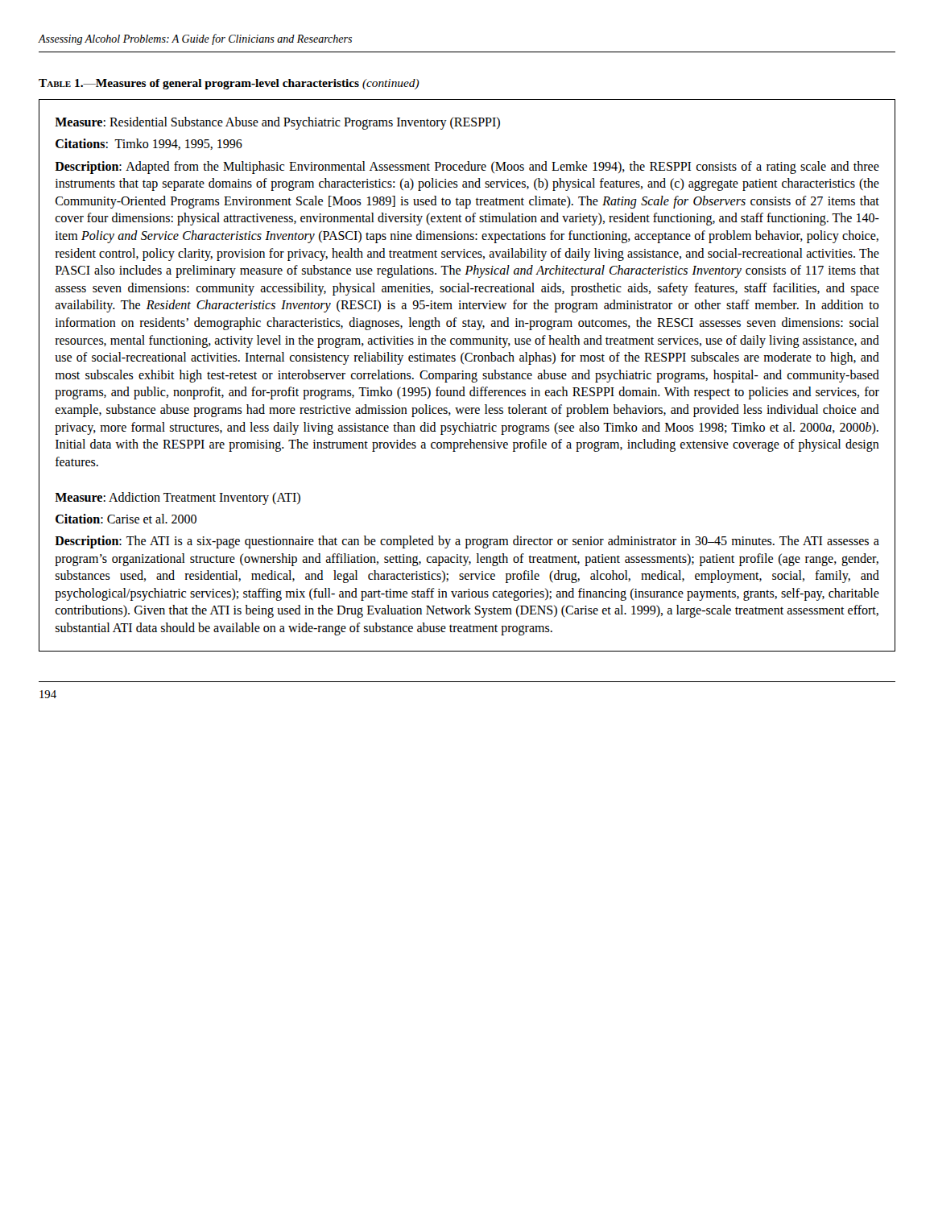Assessing Alcohol Problems: A Guide for Clinicians and Researchers
Table 1.—Measures of general program-level characteristics (continued)
Measure: Residential Substance Abuse and Psychiatric Programs Inventory (RESPPI)
Citations: Timko 1994, 1995, 1996
Description: Adapted from the Multiphasic Environmental Assessment Procedure (Moos and Lemke 1994), the RESPPI consists of a rating scale and three instruments that tap separate domains of program characteristics: (a) policies and services, (b) physical features, and (c) aggregate patient characteristics (the Community-Oriented Programs Environment Scale [Moos 1989] is used to tap treatment climate). The Rating Scale for Observers consists of 27 items that cover four dimensions: physical attractiveness, environmental diversity (extent of stimulation and variety), resident functioning, and staff functioning. The 140-item Policy and Service Characteristics Inventory (PASCI) taps nine dimensions: expectations for functioning, acceptance of problem behavior, policy choice, resident control, policy clarity, provision for privacy, health and treatment services, availability of daily living assistance, and social-recreational activities. The PASCI also includes a preliminary measure of substance use regulations. The Physical and Architectural Characteristics Inventory consists of 117 items that assess seven dimensions: community accessibility, physical amenities, social-recreational aids, prosthetic aids, safety features, staff facilities, and space availability. The Resident Characteristics Inventory (RESCI) is a 95-item interview for the program administrator or other staff member. In addition to information on residents’ demographic characteristics, diagnoses, length of stay, and in-program outcomes, the RESCI assesses seven dimensions: social resources, mental functioning, activity level in the program, activities in the community, use of health and treatment services, use of daily living assistance, and use of social-recreational activities. Internal consistency reliability estimates (Cronbach alphas) for most of the RESPPI subscales are moderate to high, and most subscales exhibit high test-retest or interobserver correlations. Comparing substance abuse and psychiatric programs, hospital- and community-based programs, and public, nonprofit, and for-profit programs, Timko (1995) found differences in each RESPPI domain. With respect to policies and services, for example, substance abuse programs had more restrictive admission polices, were less tolerant of problem behaviors, and provided less individual choice and privacy, more formal structures, and less daily living assistance than did psychiatric programs (see also Timko and Moos 1998; Timko et al. 2000a, 2000b). Initial data with the RESPPI are promising. The instrument provides a comprehensive profile of a program, including extensive coverage of physical design features.
Measure: Addiction Treatment Inventory (ATI)
Citation: Carise et al. 2000
Description: The ATI is a six-page questionnaire that can be completed by a program director or senior administrator in 30–45 minutes. The ATI assesses a program’s organizational structure (ownership and affiliation, setting, capacity, length of treatment, patient assessments); patient profile (age range, gender, substances used, and residential, medical, and legal characteristics); service profile (drug, alcohol, medical, employment, social, family, and psychological/psychiatric services); staffing mix (full- and part-time staff in various categories); and financing (insurance payments, grants, self-pay, charitable contributions). Given that the ATI is being used in the Drug Evaluation Network System (DENS) (Carise et al. 1999), a large-scale treatment assessment effort, substantial ATI data should be available on a wide-range of substance abuse treatment programs.
194